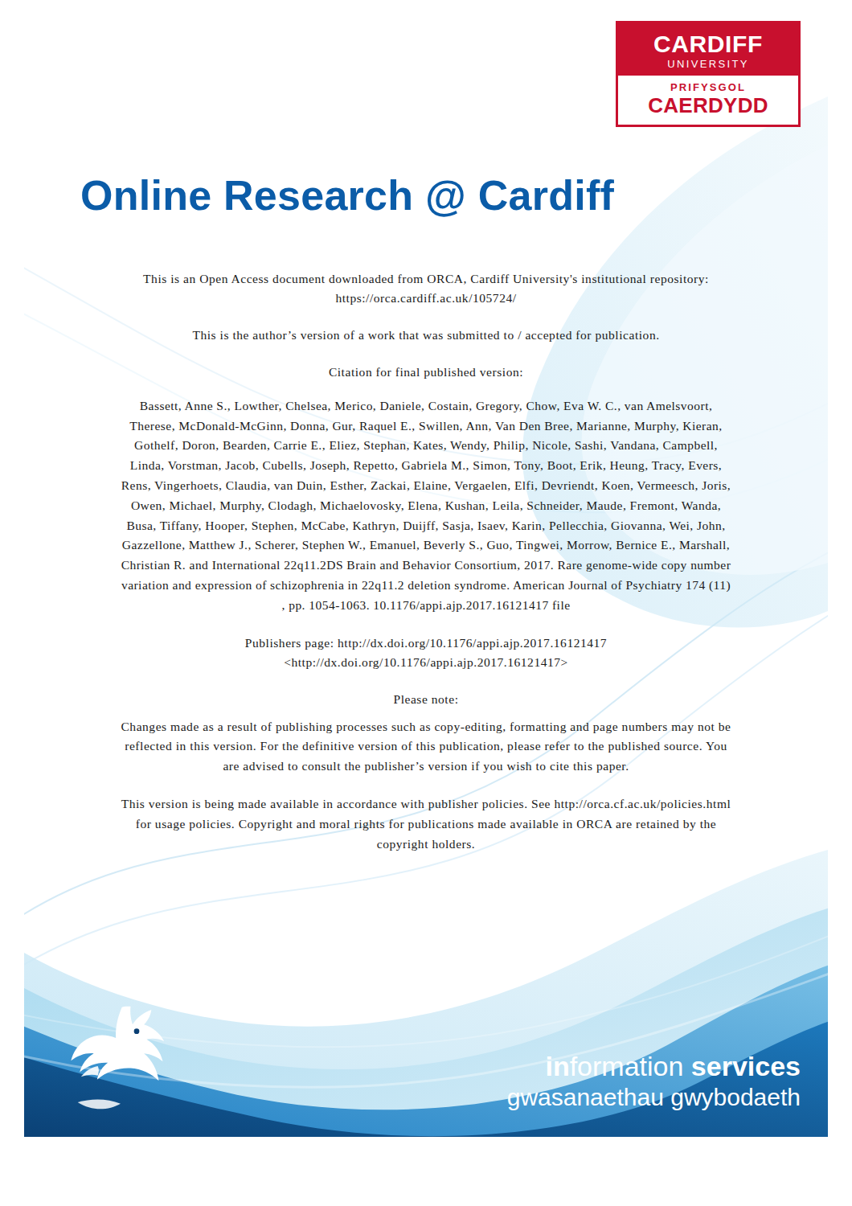CARDIFF UNIVERSITY
PRIFYSGOL CAERDYDD
Online Research @ Cardiff
This is an Open Access document downloaded from ORCA, Cardiff University's institutional repository: https://orca.cardiff.ac.uk/105724/
This is the author’s version of a work that was submitted to / accepted for publication.
Citation for final published version:
Bassett, Anne S., Lowther, Chelsea, Merico, Daniele, Costain, Gregory, Chow, Eva W. C., van Amelsvoort, Therese, McDonald-McGinn, Donna, Gur, Raquel E., Swillen, Ann, Van Den Bree, Marianne, Murphy, Kieran, Gothelf, Doron, Bearden, Carrie E., Eliez, Stephan, Kates, Wendy, Philip, Nicole, Sashi, Vandana, Campbell, Linda, Vorstman, Jacob, Cubells, Joseph, Repetto, Gabriela M., Simon, Tony, Boot, Erik, Heung, Tracy, Evers, Rens, Vingerhoets, Claudia, van Duin, Esther, Zackai, Elaine, Vergaelen, Elfi, Devriendt, Koen, Vermeesch, Joris, Owen, Michael, Murphy, Clodagh, Michaelovosky, Elena, Kushan, Leila, Schneider, Maude, Fremont, Wanda, Busa, Tiffany, Hooper, Stephen, McCabe, Kathryn, Duijff, Sasja, Isaev, Karin, Pellecchia, Giovanna, Wei, John, Gazzellone, Matthew J., Scherer, Stephen W., Emanuel, Beverly S., Guo, Tingwei, Morrow, Bernice E., Marshall, Christian R. and International 22q11.2DS Brain and Behavior Consortium, 2017. Rare genome-wide copy number variation and expression of schizophrenia in 22q11.2 deletion syndrome. American Journal of Psychiatry 174 (11) , pp. 1054-1063. 10.1176/appi.ajp.2017.16121417 file
Publishers page: http://dx.doi.org/10.1176/appi.ajp.2017.16121417
<http://dx.doi.org/10.1176/appi.ajp.2017.16121417>
Please note:
Changes made as a result of publishing processes such as copy-editing, formatting and page numbers may not be reflected in this version. For the definitive version of this publication, please refer to the published source. You are advised to consult the publisher’s version if you wish to cite this paper.
This version is being made available in accordance with publisher policies. See http://orca.cf.ac.uk/policies.html for usage policies. Copyright and moral rights for publications made available in ORCA are retained by the copyright holders.
information services
gwasanaethau gwybodaeth